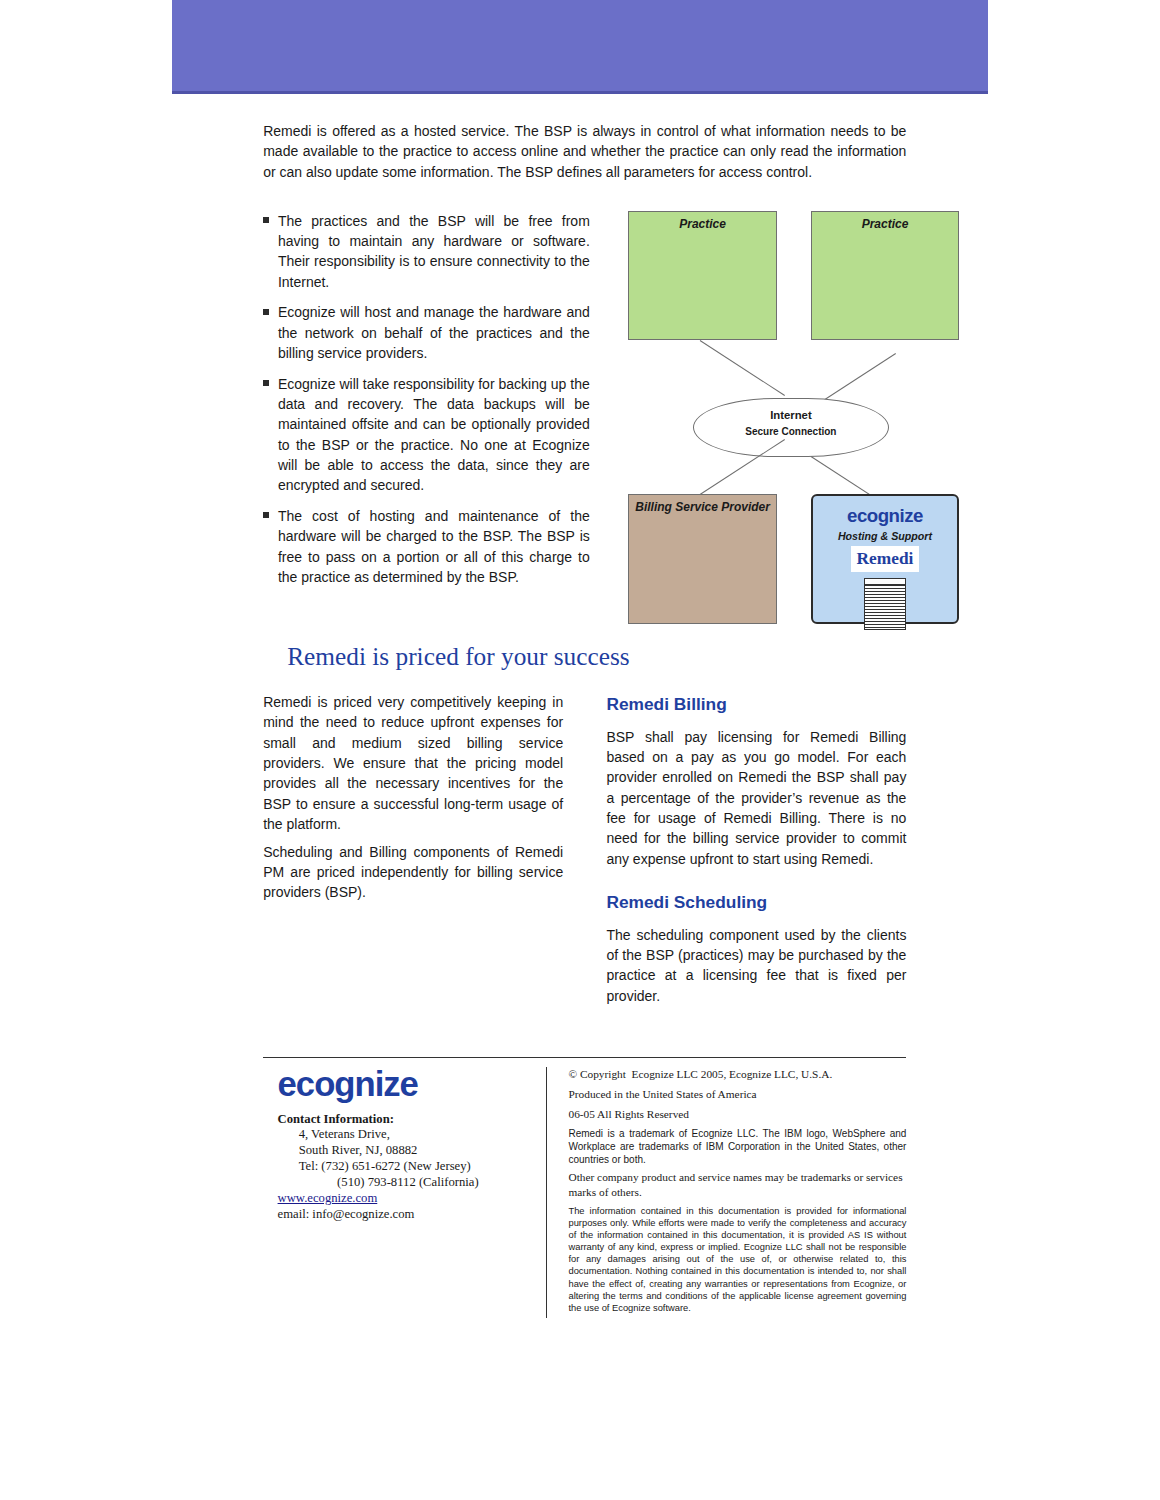Remedi is offered as a hosted service. The BSP is always in control of what information needs to be made available to the practice to access online and whether the practice can only read the information or can also update some information. The BSP defines all parameters for access control.
The practices and the BSP will be free from having to maintain any hardware or software. Their responsibility is to ensure connectivity to the Internet.
Ecognize will host and manage the hardware and the network on behalf of the practices and the billing service providers.
Ecognize will take responsibility for backing up the data and recovery. The data backups will be maintained offsite and can be optionally provided to the BSP or the practice. No one at Ecognize will be able to access the data, since they are encrypted and secured.
The cost of hosting and maintenance of the hardware will be charged to the BSP. The BSP is free to pass on a portion or all of this charge to the practice as determined by the BSP.
Practice
Practice
Internet
Secure Connection
Billing Service Provider
ecognize
Hosting & Support
Remedi
Remedi is priced for your success
Remedi is priced very competitively keeping in mind the need to reduce upfront expenses for small and medium sized billing service providers. We ensure that the pricing model provides all the necessary incentives for the BSP to ensure a successful long-term usage of the platform.
Scheduling and Billing components of Remedi PM are priced independently for billing service providers (BSP).
Remedi Billing
BSP shall pay licensing for Remedi Billing based on a pay as you go model. For each provider enrolled on Remedi the BSP shall pay a percentage of the provider’s revenue as the fee for usage of Remedi Billing. There is no need for the billing service provider to commit any expense upfront to start using Remedi.
Remedi Scheduling
The scheduling component used by the clients of the BSP (practices) may be purchased by the practice at a licensing fee that is fixed per provider.
ecognize
Contact Information:
4, Veterans Drive,
South River, NJ, 08882
Tel: (732) 651-6272 (New Jersey)
(510) 793-8112 (California)
www.ecognize.com
email: info@ecognize.com
© Copyright Ecognize LLC 2005, Ecognize LLC, U.S.A.
Produced in the United States of America
06-05 All Rights Reserved
Remedi is a trademark of Ecognize LLC. The IBM logo, WebSphere and Workplace are trademarks of IBM Corporation in the United States, other countries or both.
Other company product and service names may be trademarks or services marks of others.
The information contained in this documentation is provided for informational purposes only. While efforts were made to verify the completeness and accuracy of the information contained in this documentation, it is provided AS IS without warranty of any kind, express or implied. Ecognize LLC shall not be responsible for any damages arising out of the use of, or otherwise related to, this documentation. Nothing contained in this documentation is intended to, nor shall have the effect of, creating any warranties or representations from Ecognize, or altering the terms and conditions of the applicable license agreement governing the use of Ecognize software.